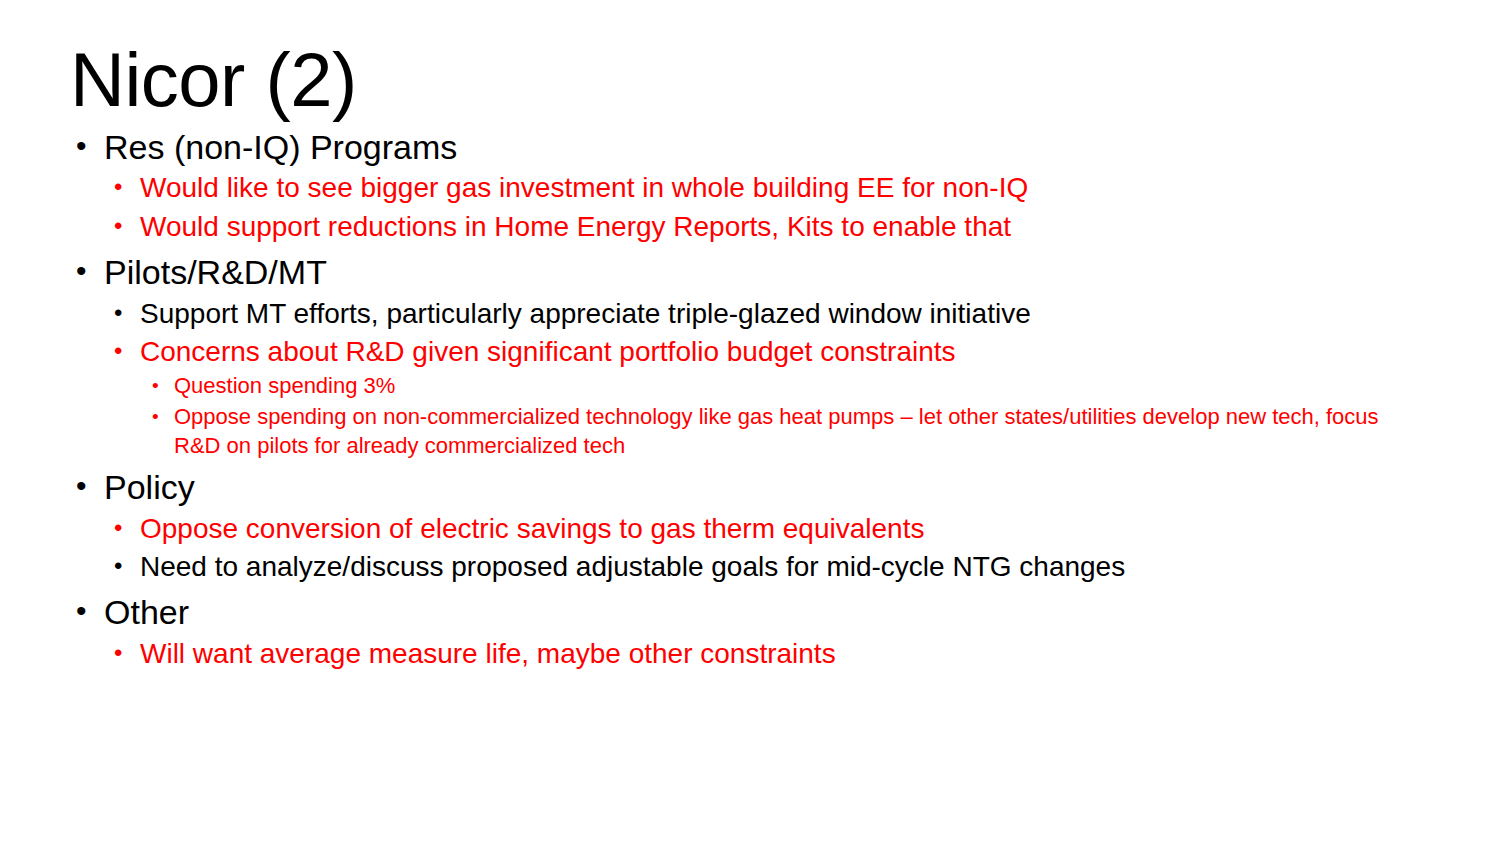Nicor (2)
Res (non-IQ) Programs
Would like to see bigger gas investment in whole building EE for non-IQ
Would support reductions in Home Energy Reports, Kits to enable that
Pilots/R&D/MT
Support MT efforts, particularly appreciate triple-glazed window initiative
Concerns about R&D given significant portfolio budget constraints
Question spending 3%
Oppose spending on non-commercialized technology like gas heat pumps – let other states/utilities develop new tech, focus R&D on pilots for already commercialized tech
Policy
Oppose conversion of electric savings to gas therm equivalents
Need to analyze/discuss proposed adjustable goals for mid-cycle NTG changes
Other
Will want average measure life, maybe other constraints